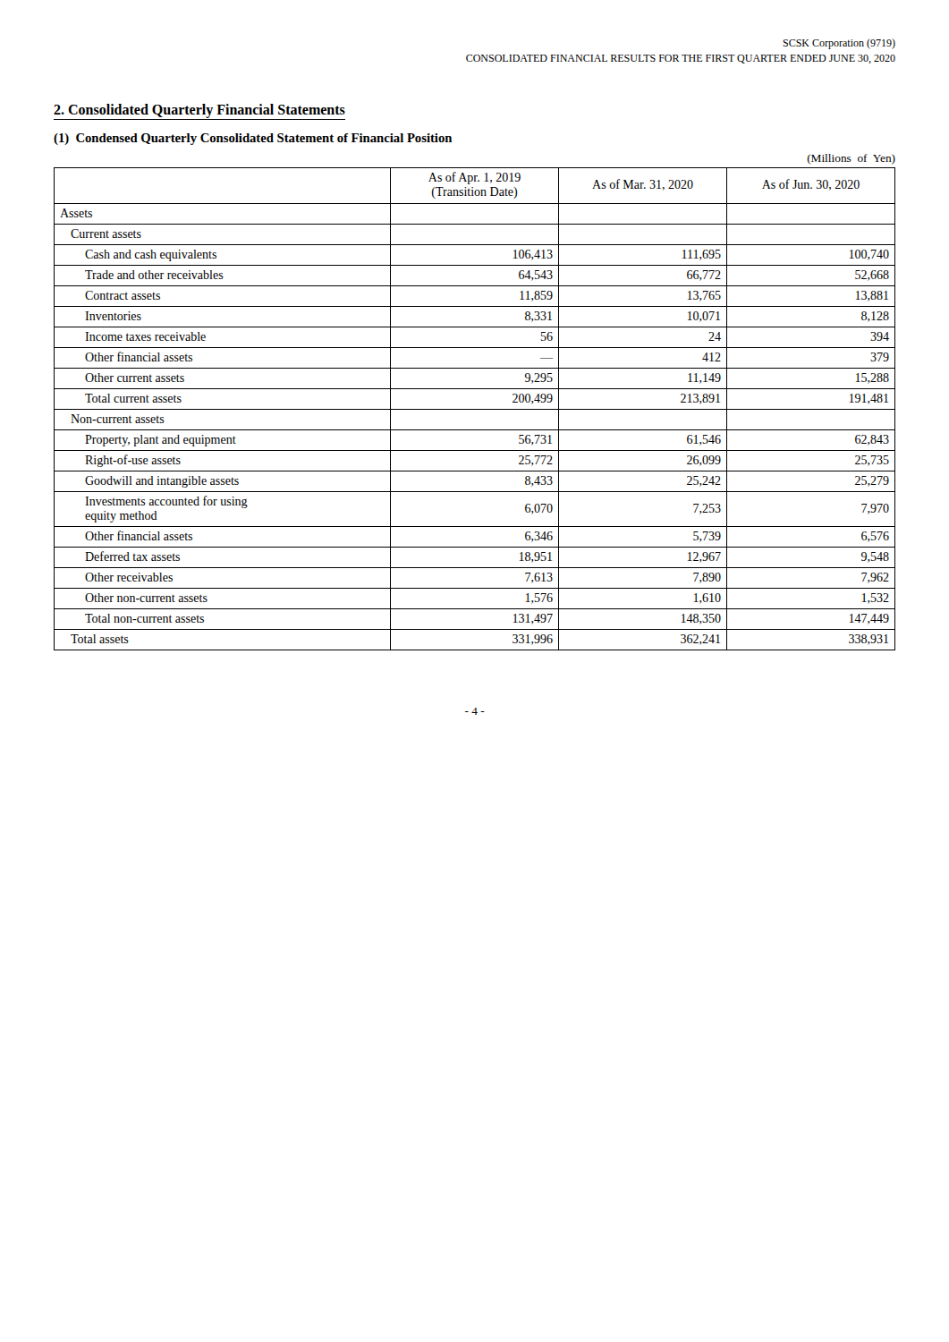SCSK Corporation (9719)
CONSOLIDATED FINANCIAL RESULTS FOR THE FIRST QUARTER ENDED JUNE 30, 2020
2. Consolidated Quarterly Financial Statements
(1) Condensed Quarterly Consolidated Statement of Financial Position
(Millions of Yen)
| | As of Apr. 1, 2019 (Transition Date) | As of Mar. 31, 2020 | As of Jun. 30, 2020 |
| --- | --- | --- | --- |
| Assets | | | |
| Current assets | | | |
| Cash and cash equivalents | 106,413 | 111,695 | 100,740 |
| Trade and other receivables | 64,543 | 66,772 | 52,668 |
| Contract assets | 11,859 | 13,765 | 13,881 |
| Inventories | 8,331 | 10,071 | 8,128 |
| Income taxes receivable | 56 | 24 | 394 |
| Other financial assets | — | 412 | 379 |
| Other current assets | 9,295 | 11,149 | 15,288 |
| Total current assets | 200,499 | 213,891 | 191,481 |
| Non-current assets | | | |
| Property, plant and equipment | 56,731 | 61,546 | 62,843 |
| Right-of-use assets | 25,772 | 26,099 | 25,735 |
| Goodwill and intangible assets | 8,433 | 25,242 | 25,279 |
| Investments accounted for using equity method | 6,070 | 7,253 | 7,970 |
| Other financial assets | 6,346 | 5,739 | 6,576 |
| Deferred tax assets | 18,951 | 12,967 | 9,548 |
| Other receivables | 7,613 | 7,890 | 7,962 |
| Other non-current assets | 1,576 | 1,610 | 1,532 |
| Total non-current assets | 131,497 | 148,350 | 147,449 |
| Total assets | 331,996 | 362,241 | 338,931 |
- 4 -